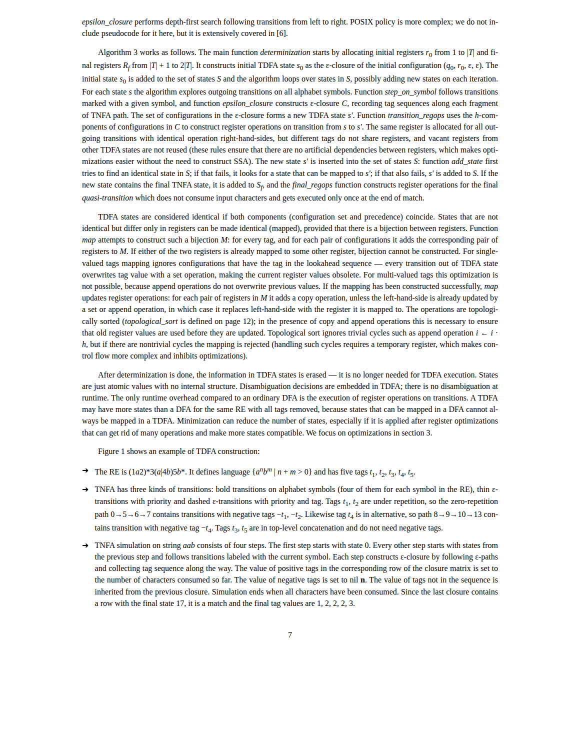epsilon_closure performs depth-first search following transitions from left to right. POSIX policy is more complex; we do not include pseudocode for it here, but it is extensively covered in [6].
Algorithm 3 works as follows. The main function determinization starts by allocating initial registers r0 from 1 to |T| and final registers Rf from |T| + 1 to 2|T|. It constructs initial TDFA state s0 as the ε-closure of the initial configuration (q0, r0, ε, ε). The initial state s0 is added to the set of states S and the algorithm loops over states in S, possibly adding new states on each iteration. For each state s the algorithm explores outgoing transitions on all alphabet symbols. Function step_on_symbol follows transitions marked with a given symbol, and function epsilon_closure constructs ε-closure C, recording tag sequences along each fragment of TNFA path. The set of configurations in the ε-closure forms a new TDFA state s′. Function transition_regops uses the h-components of configurations in C to construct register operations on transition from s to s′. The same register is allocated for all outgoing transitions with identical operation right-hand-sides, but different tags do not share registers, and vacant registers from other TDFA states are not reused (these rules ensure that there are no artificial dependencies between registers, which makes optimizations easier without the need to construct SSA). The new state s′ is inserted into the set of states S: function add_state first tries to find an identical state in S; if that fails, it looks for a state that can be mapped to s′; if that also fails, s′ is added to S. If the new state contains the final TNFA state, it is added to Sf, and the final_regops function constructs register operations for the final quasi-transition which does not consume input characters and gets executed only once at the end of match.
TDFA states are considered identical if both components (configuration set and precedence) coincide. States that are not identical but differ only in registers can be made identical (mapped), provided that there is a bijection between registers. Function map attempts to construct such a bijection M: for every tag, and for each pair of configurations it adds the corresponding pair of registers to M. If either of the two registers is already mapped to some other register, bijection cannot be constructed. For single-valued tags mapping ignores configurations that have the tag in the lookahead sequence — every transition out of TDFA state overwrites tag value with a set operation, making the current register values obsolete. For multi-valued tags this optimization is not possible, because append operations do not overwrite previous values. If the mapping has been constructed successfully, map updates register operations: for each pair of registers in M it adds a copy operation, unless the left-hand-side is already updated by a set or append operation, in which case it replaces left-hand-side with the register it is mapped to. The operations are topologically sorted (topological_sort is defined on page 12); in the presence of copy and append operations this is necessary to ensure that old register values are used before they are updated. Topological sort ignores trivial cycles such as append operation i ← i · h, but if there are nontrivial cycles the mapping is rejected (handling such cycles requires a temporary register, which makes control flow more complex and inhibits optimizations).
After determinization is done, the information in TDFA states is erased — it is no longer needed for TDFA execution. States are just atomic values with no internal structure. Disambiguation decisions are embedded in TDFA; there is no disambiguation at runtime. The only runtime overhead compared to an ordinary DFA is the execution of register operations on transitions. A TDFA may have more states than a DFA for the same RE with all tags removed, because states that can be mapped in a DFA cannot always be mapped in a TDFA. Minimization can reduce the number of states, especially if it is applied after register optimizations that can get rid of many operations and make more states compatible. We focus on optimizations in section 3.
Figure 1 shows an example of TDFA construction:
The RE is (1a2)*3(a|4b)5b*. It defines language {anbm | n + m > 0} and has five tags t1, t2, t3, t4, t5.
TNFA has three kinds of transitions: bold transitions on alphabet symbols (four of them for each symbol in the RE), thin ε-transitions with priority and dashed ε-transitions with priority and tag. Tags t1, t2 are under repetition, so the zero-repetition path 0→5→6→7 contains transitions with negative tags −t1, −t2. Likewise tag t4 is in alternative, so path 8→9→10→13 contains transition with negative tag −t4. Tags t3, t5 are in top-level concatenation and do not need negative tags.
TNFA simulation on string aab consists of four steps. The first step starts with state 0. Every other step starts with states from the previous step and follows transitions labeled with the current symbol. Each step constructs ε-closure by following ε-paths and collecting tag sequence along the way. The value of positive tags in the corresponding row of the closure matrix is set to the number of characters consumed so far. The value of negative tags is set to nil n. The value of tags not in the sequence is inherited from the previous closure. Simulation ends when all characters have been consumed. Since the last closure contains a row with the final state 17, it is a match and the final tag values are 1, 2, 2, 2, 3.
7